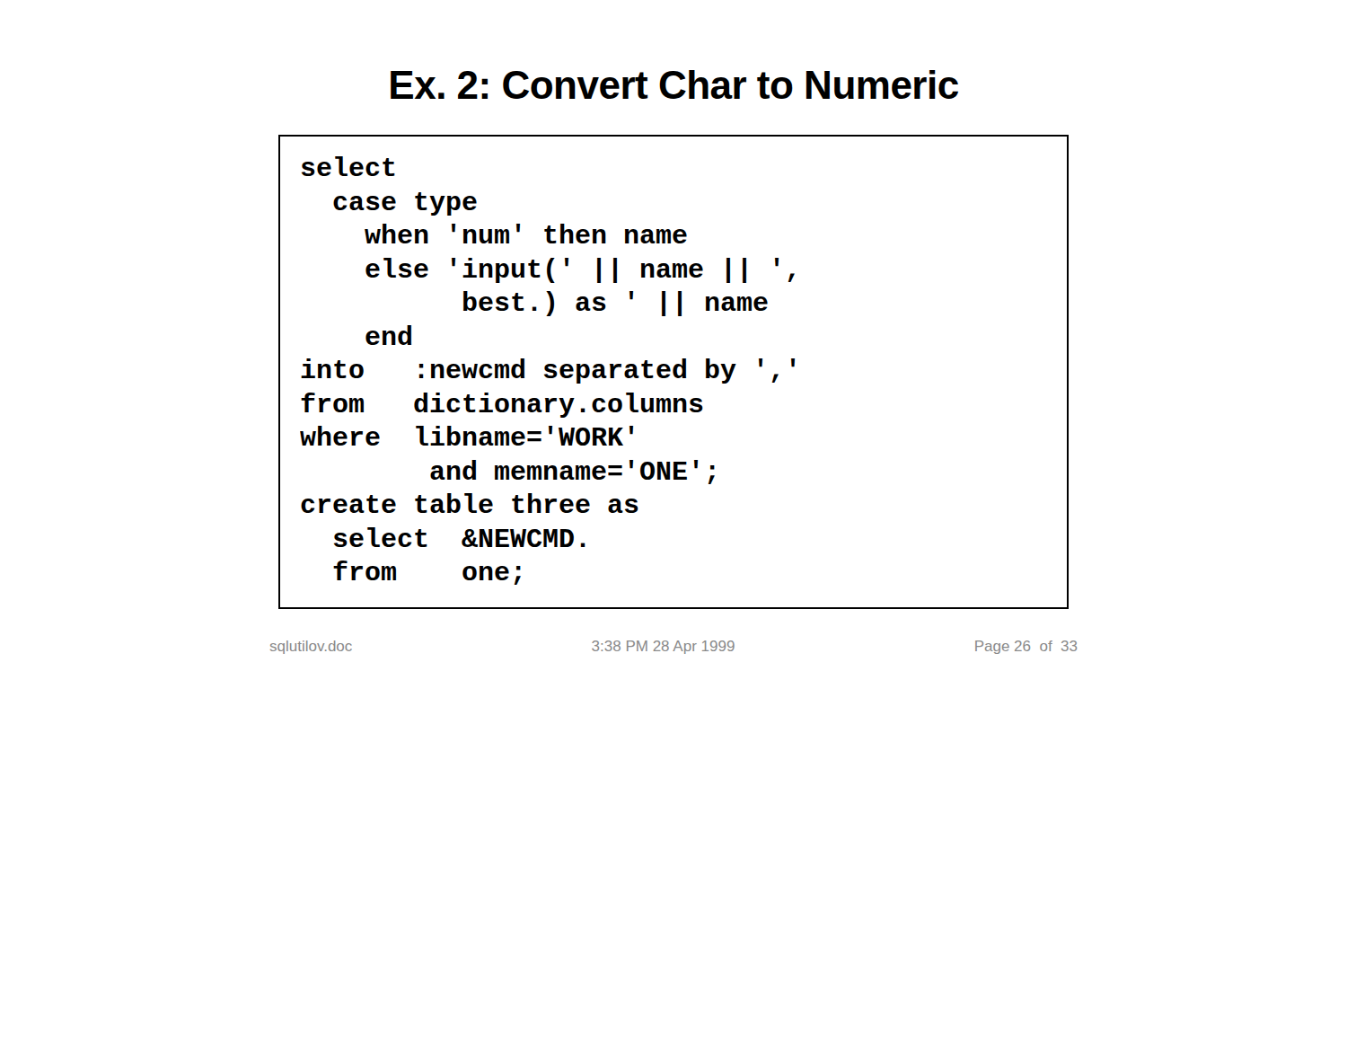Ex. 2: Convert Char to Numeric
select
  case type
    when 'num' then name
    else 'input(' || name || ',
          best.) as ' || name
    end
into   :newcmd separated by ','
from   dictionary.columns
where  libname='WORK'
        and memname='ONE';
create table three as
  select  &NEWCMD.
  from    one;
sqlutilov.doc 3:38 PM 28 Apr 1999 Page 26 of 33